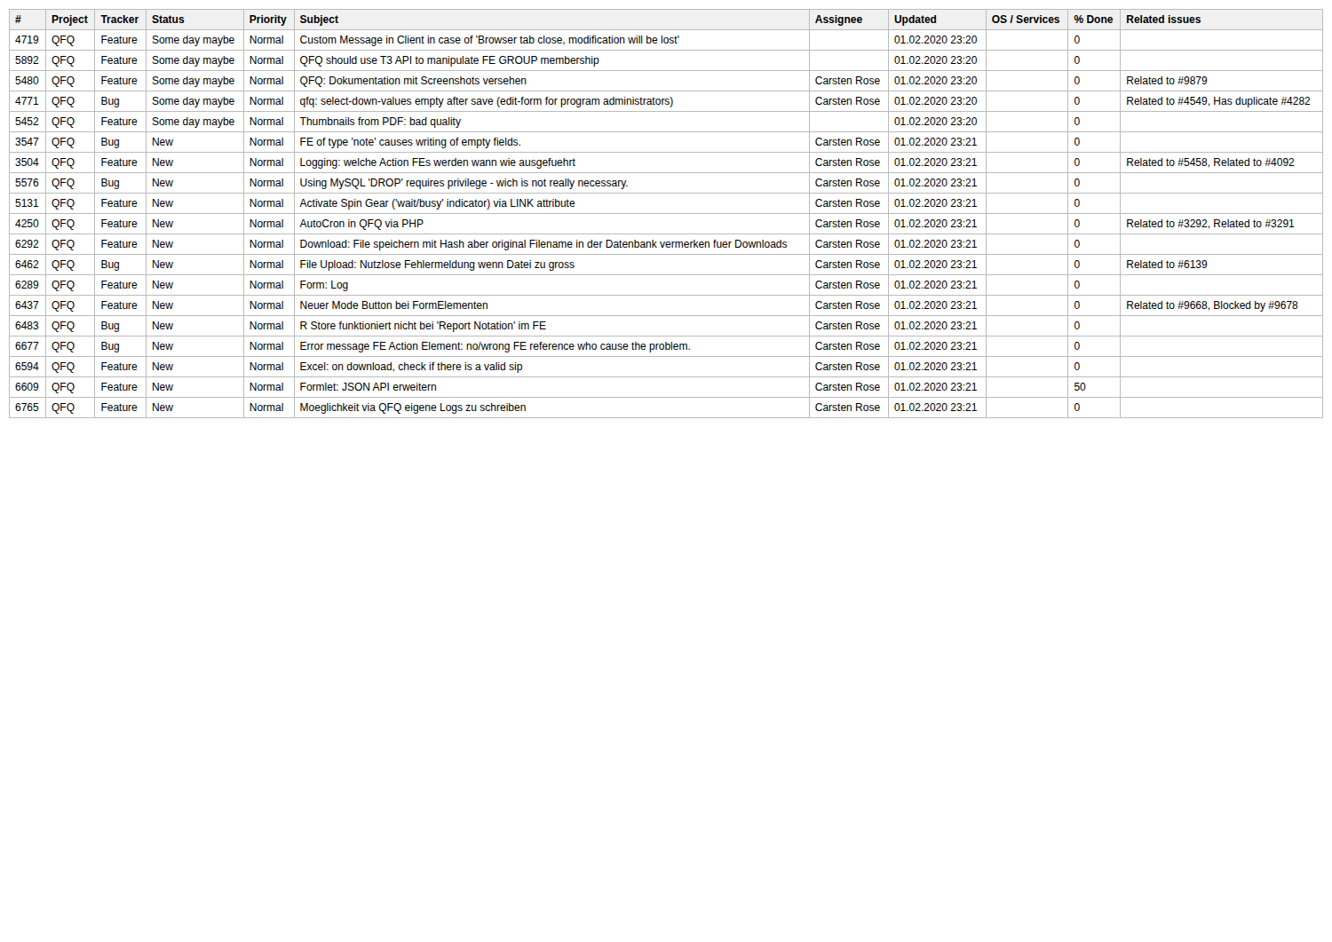| # | Project | Tracker | Status | Priority | Subject | Assignee | Updated | OS / Services | % Done | Related issues |
| --- | --- | --- | --- | --- | --- | --- | --- | --- | --- | --- |
| 4719 | QFQ | Feature | Some day maybe | Normal | Custom Message in Client in case of 'Browser tab close, modification will be lost' | | 01.02.2020 23:20 | | 0 | |
| 5892 | QFQ | Feature | Some day maybe | Normal | QFQ should use T3 API to manipulate FE GROUP membership | | 01.02.2020 23:20 | | 0 | |
| 5480 | QFQ | Feature | Some day maybe | Normal | QFQ: Dokumentation mit Screenshots versehen | Carsten Rose | 01.02.2020 23:20 | | 0 | Related to #9879 |
| 4771 | QFQ | Bug | Some day maybe | Normal | qfq: select-down-values empty after save (edit-form for program administrators) | Carsten Rose | 01.02.2020 23:20 | | 0 | Related to #4549, Has duplicate #4282 |
| 5452 | QFQ | Feature | Some day maybe | Normal | Thumbnails from PDF: bad quality | | 01.02.2020 23:20 | | 0 | |
| 3547 | QFQ | Bug | New | Normal | FE of type 'note' causes writing of empty fields. | Carsten Rose | 01.02.2020 23:21 | | 0 | |
| 3504 | QFQ | Feature | New | Normal | Logging: welche Action FEs werden wann wie ausgefuehrt | Carsten Rose | 01.02.2020 23:21 | | 0 | Related to #5458, Related to #4092 |
| 5576 | QFQ | Bug | New | Normal | Using MySQL 'DROP' requires privilege - wich is not really necessary. | Carsten Rose | 01.02.2020 23:21 | | 0 | |
| 5131 | QFQ | Feature | New | Normal | Activate Spin Gear ('wait/busy' indicator) via LINK attribute | Carsten Rose | 01.02.2020 23:21 | | 0 | |
| 4250 | QFQ | Feature | New | Normal | AutoCron in QFQ via PHP | Carsten Rose | 01.02.2020 23:21 | | 0 | Related to #3292, Related to #3291 |
| 6292 | QFQ | Feature | New | Normal | Download: File speichern mit Hash aber original Filename in der Datenbank vermerken fuer Downloads | Carsten Rose | 01.02.2020 23:21 | | 0 | |
| 6462 | QFQ | Bug | New | Normal | File Upload: Nutzlose Fehlermeldung wenn Datei zu gross | Carsten Rose | 01.02.2020 23:21 | | 0 | Related to #6139 |
| 6289 | QFQ | Feature | New | Normal | Form: Log | Carsten Rose | 01.02.2020 23:21 | | 0 | |
| 6437 | QFQ | Feature | New | Normal | Neuer Mode Button bei FormElementen | Carsten Rose | 01.02.2020 23:21 | | 0 | Related to #9668, Blocked by #9678 |
| 6483 | QFQ | Bug | New | Normal | R Store funktioniert nicht bei 'Report Notation' im FE | Carsten Rose | 01.02.2020 23:21 | | 0 | |
| 6677 | QFQ | Bug | New | Normal | Error message FE Action Element: no/wrong FE reference who cause the problem. | Carsten Rose | 01.02.2020 23:21 | | 0 | |
| 6594 | QFQ | Feature | New | Normal | Excel: on download, check if there is a valid sip | Carsten Rose | 01.02.2020 23:21 | | 0 | |
| 6609 | QFQ | Feature | New | Normal | Formlet: JSON API erweitern | Carsten Rose | 01.02.2020 23:21 | | 50 | |
| 6765 | QFQ | Feature | New | Normal | Moeglichkeit via QFQ eigene Logs zu schreiben | Carsten Rose | 01.02.2020 23:21 | | 0 | |